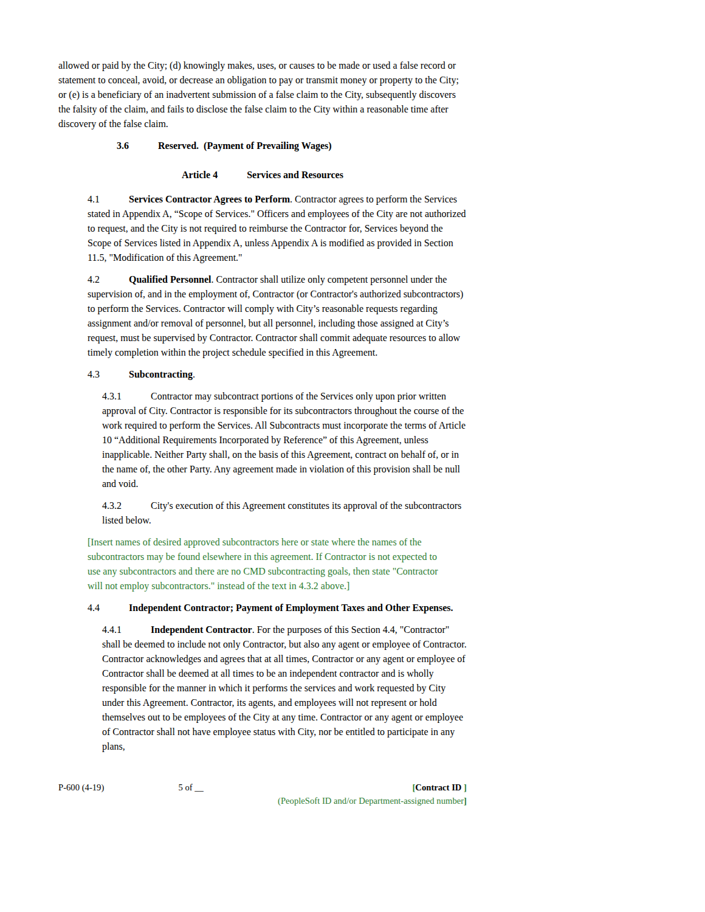allowed or paid by the City; (d) knowingly makes, uses, or causes to be made or used a false record or statement to conceal, avoid, or decrease an obligation to pay or transmit money or property to the City; or (e) is a beneficiary of an inadvertent submission of a false claim to the City, subsequently discovers the falsity of the claim, and fails to disclose the false claim to the City within a reasonable time after discovery of the false claim.
3.6 Reserved. (Payment of Prevailing Wages)
Article 4 Services and Resources
4.1 Services Contractor Agrees to Perform. Contractor agrees to perform the Services stated in Appendix A, “Scope of Services." Officers and employees of the City are not authorized to request, and the City is not required to reimburse the Contractor for, Services beyond the Scope of Services listed in Appendix A, unless Appendix A is modified as provided in Section 11.5, "Modification of this Agreement."
4.2 Qualified Personnel. Contractor shall utilize only competent personnel under the supervision of, and in the employment of, Contractor (or Contractor's authorized subcontractors) to perform the Services. Contractor will comply with City’s reasonable requests regarding assignment and/or removal of personnel, but all personnel, including those assigned at City’s request, must be supervised by Contractor. Contractor shall commit adequate resources to allow timely completion within the project schedule specified in this Agreement.
4.3 Subcontracting.
4.3.1 Contractor may subcontract portions of the Services only upon prior written approval of City. Contractor is responsible for its subcontractors throughout the course of the work required to perform the Services. All Subcontracts must incorporate the terms of Article 10 “Additional Requirements Incorporated by Reference” of this Agreement, unless inapplicable. Neither Party shall, on the basis of this Agreement, contract on behalf of, or in the name of, the other Party. Any agreement made in violation of this provision shall be null and void.
4.3.2 City's execution of this Agreement constitutes its approval of the subcontractors listed below.
[Insert names of desired approved subcontractors here or state where the names of the subcontractors may be found elsewhere in this agreement. If Contractor is not expected to use any subcontractors and there are no CMD subcontracting goals, then state "Contractor will not employ subcontractors." instead of the text in 4.3.2 above.]
4.4 Independent Contractor; Payment of Employment Taxes and Other Expenses.
4.4.1 Independent Contractor. For the purposes of this Section 4.4, "Contractor" shall be deemed to include not only Contractor, but also any agent or employee of Contractor. Contractor acknowledges and agrees that at all times, Contractor or any agent or employee of Contractor shall be deemed at all times to be an independent contractor and is wholly responsible for the manner in which it performs the services and work requested by City under this Agreement. Contractor, its agents, and employees will not represent or hold themselves out to be employees of the City at any time. Contractor or any agent or employee of Contractor shall not have employee status with City, nor be entitled to participate in any plans,
P-600 (4-19)
5 of __
[Contract ID ]
(PeopleSoft ID and/or Department-assigned number]